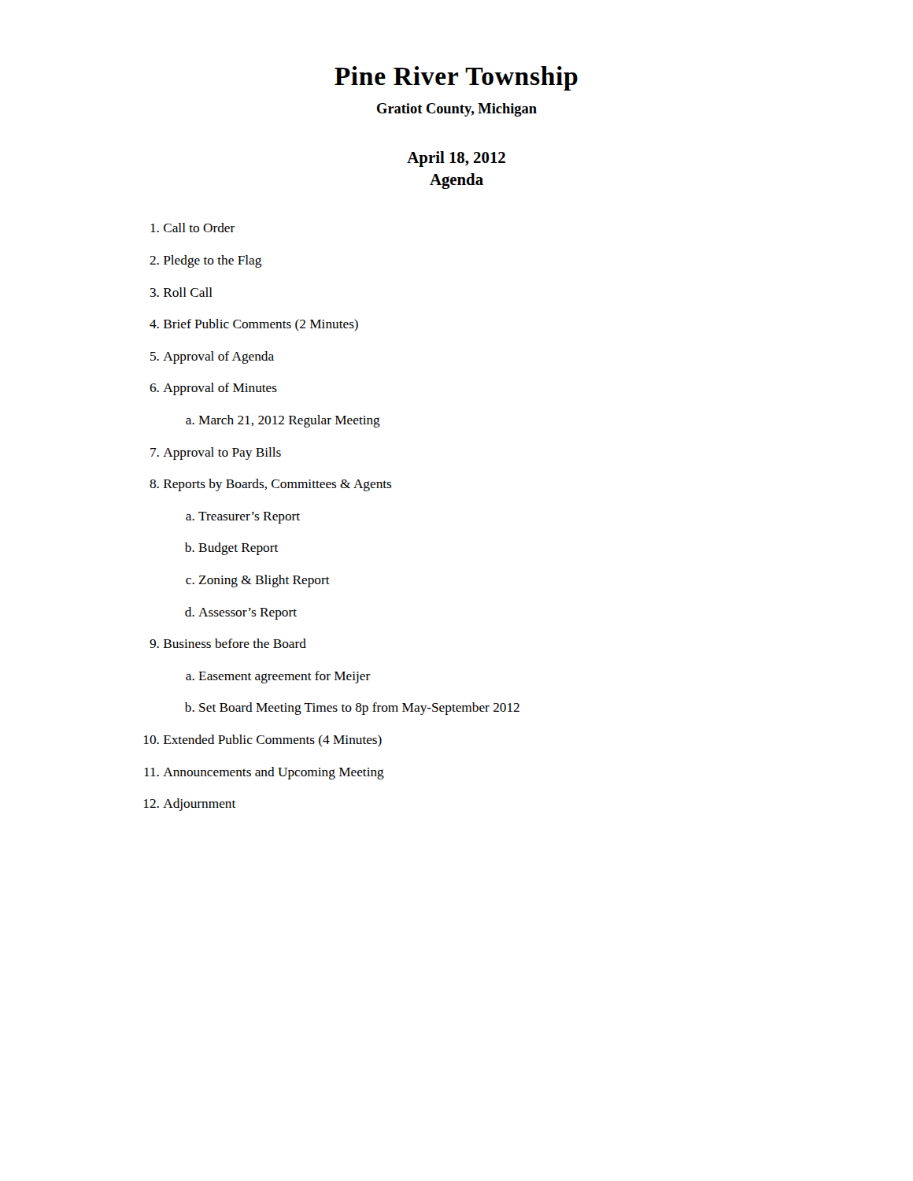Pine River Township
Gratiot County, Michigan
April 18, 2012
Agenda
Call to Order
Pledge to the Flag
Roll Call
Brief Public Comments (2 Minutes)
Approval of Agenda
Approval of Minutes
March 21, 2012 Regular Meeting
Approval to Pay Bills
Reports by Boards, Committees & Agents
Treasurer’s Report
Budget Report
Zoning & Blight Report
Assessor’s Report
Business before the Board
Easement agreement for Meijer
Set Board Meeting Times to 8p from May-September 2012
Extended Public Comments (4 Minutes)
Announcements and Upcoming Meeting
Adjournment